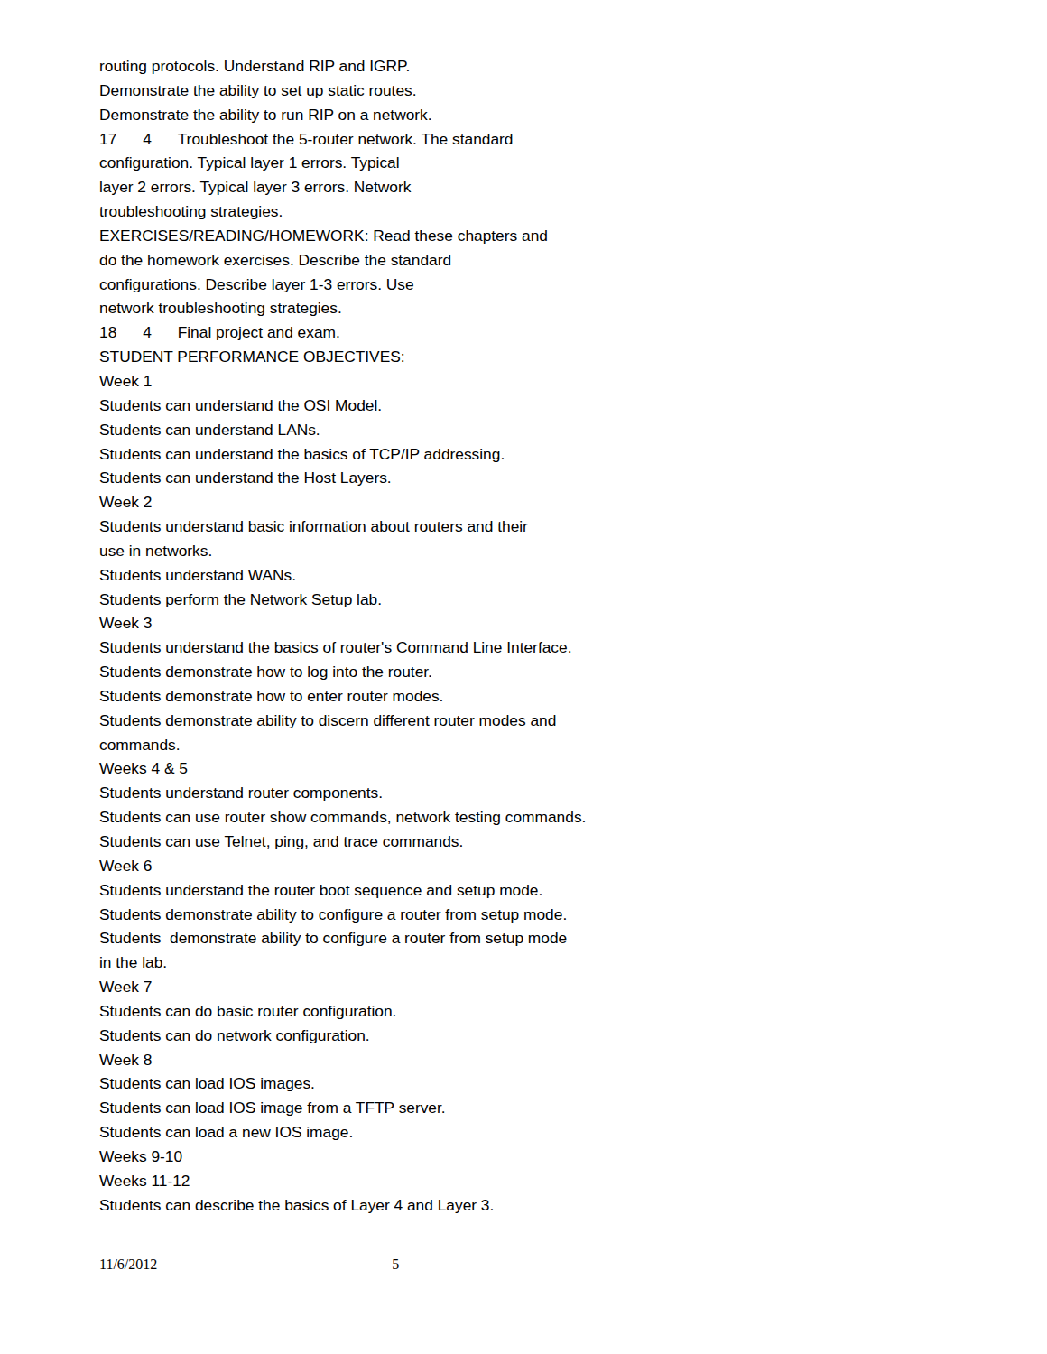routing protocols. Understand RIP and IGRP.
Demonstrate the ability to set up static routes.
Demonstrate the ability to run RIP on a network.
17 4 Troubleshoot the 5-router network. The standard
configuration. Typical layer 1 errors. Typical
layer 2 errors. Typical layer 3 errors. Network
troubleshooting strategies.
EXERCISES/READING/HOMEWORK: Read these chapters and
do the homework exercises. Describe the standard
configurations. Describe layer 1-3 errors. Use
network troubleshooting strategies.
18 4 Final project and exam.
STUDENT PERFORMANCE OBJECTIVES:
Week 1
Students can understand the OSI Model.
Students can understand LANs.
Students can understand the basics of TCP/IP addressing.
Students can understand the Host Layers.
Week 2
Students understand basic information about routers and their
use in networks.
Students understand WANs.
Students perform the Network Setup lab.
Week 3
Students understand the basics of router's Command Line Interface.
Students demonstrate how to log into the router.
Students demonstrate how to enter router modes.
Students demonstrate ability to discern different router modes and
commands.
Weeks 4 & 5
Students understand router components.
Students can use router show commands, network testing commands.
Students can use Telnet, ping, and trace commands.
Week 6
Students understand the router boot sequence and setup mode.
Students demonstrate ability to configure a router from setup mode.
Students demonstrate ability to configure a router from setup mode
in the lab.
Week 7
Students can do basic router configuration.
Students can do network configuration.
Week 8
Students can load IOS images.
Students can load IOS image from a TFTP server.
Students can load a new IOS image.
Weeks 9-10
Weeks 11-12
Students can describe the basics of Layer 4 and Layer 3.
11/6/2012 5